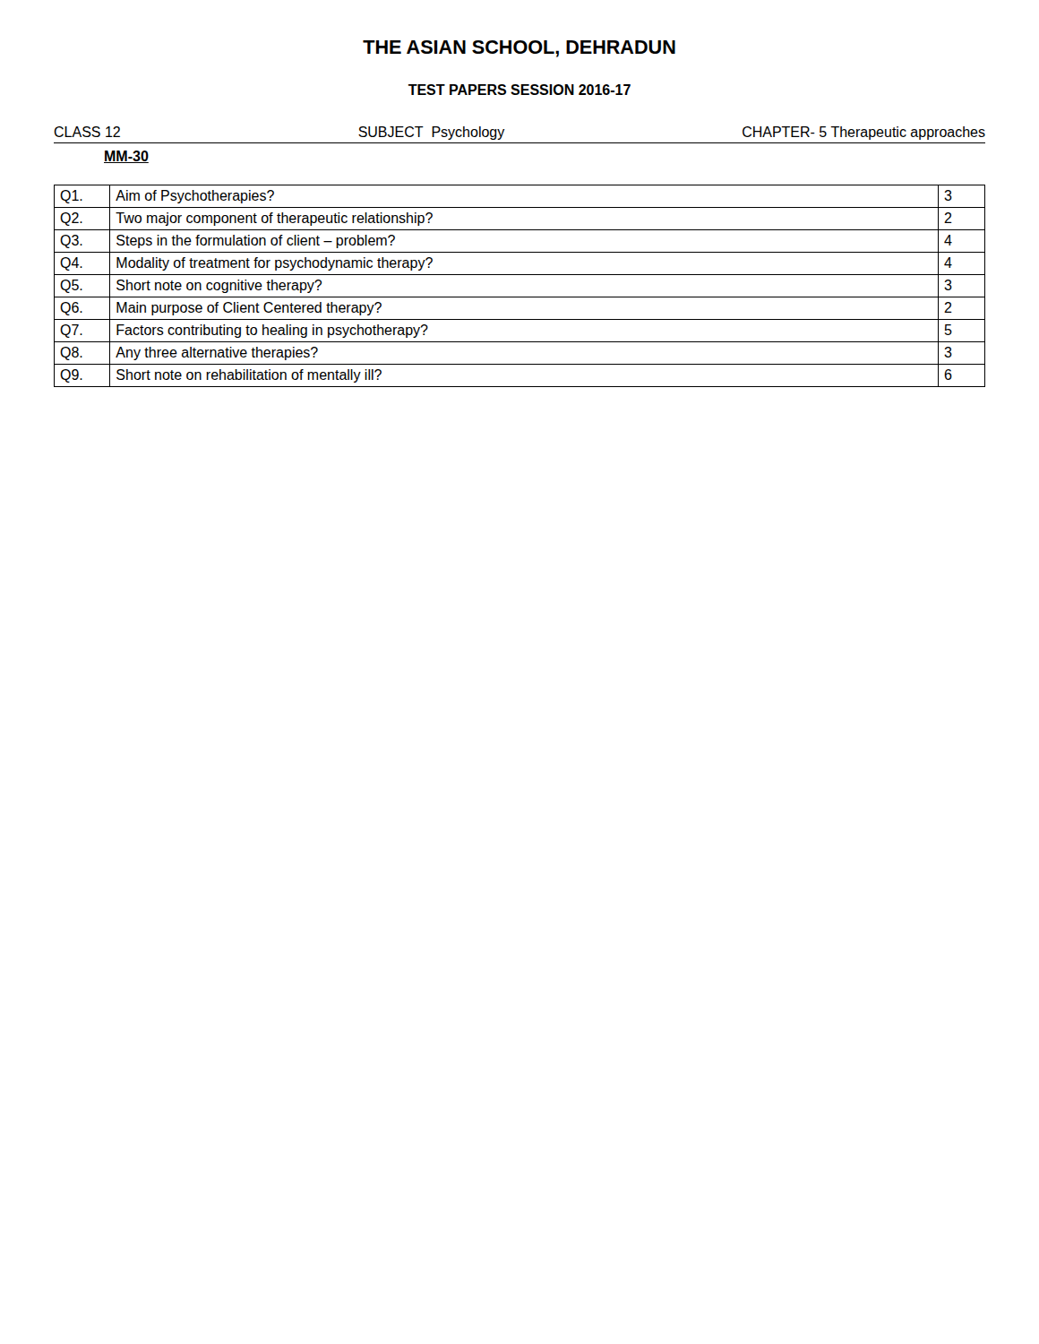THE ASIAN SCHOOL, DEHRADUN
TEST PAPERS SESSION 2016-17
CLASS 12 SUBJECT Psychology CHAPTER- 5 Therapeutic approaches
MM-30
| Q1. | Aim of Psychotherapies? | 3 |
| Q2. | Two major component of therapeutic relationship? | 2 |
| Q3. | Steps in the formulation of client – problem? | 4 |
| Q4. | Modality of treatment for psychodynamic therapy? | 4 |
| Q5. | Short note on cognitive therapy? | 3 |
| Q6. | Main purpose of Client Centered therapy? | 2 |
| Q7. | Factors contributing to healing in psychotherapy? | 5 |
| Q8. | Any three alternative therapies? | 3 |
| Q9. | Short note on rehabilitation of mentally ill? | 6 |